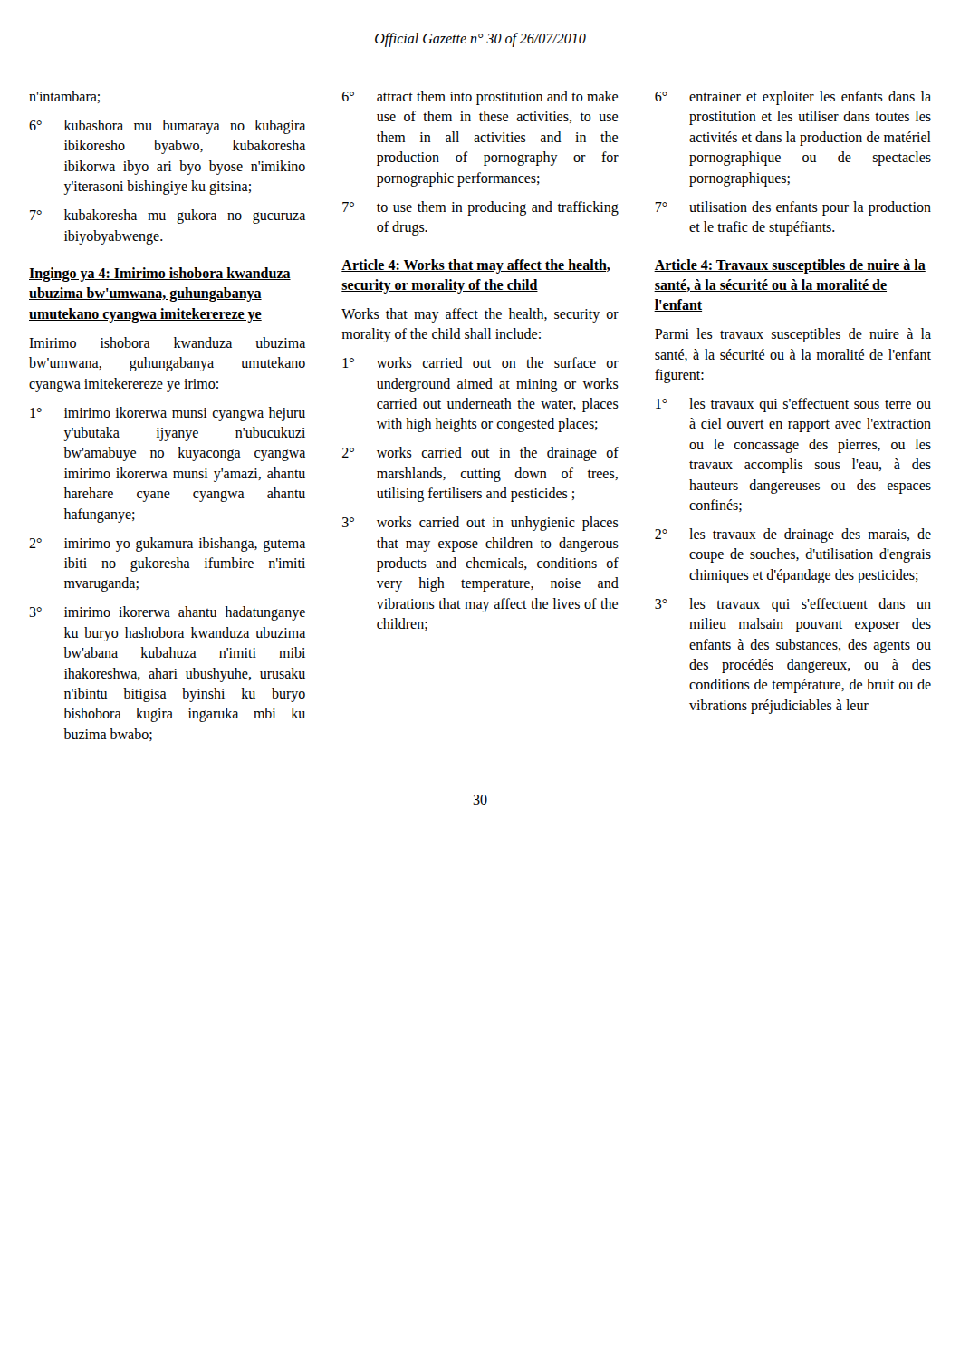Official Gazette n° 30 of 26/07/2010
n'intambara;
6°kubashora mu bumaraya no kubagira ibikoresho byabwo, kubakoresha ibikorwa ibyo ari byo byose n'imikino y'iterasoni bishingiye ku gitsina;
7°kubakoresha mu gukora no gucuruza ibiyobyabwenge.
Ingingo ya 4: Imirimo ishobora kwanduza ubuzima bw'umwana, guhungabanya umutekano cyangwa imitekerereze ye
Imirimo ishobora kwanduza ubuzima bw'umwana, guhungabanya umutekano cyangwa imitekerereze ye irimo:
1°imirimo ikorerwa munsi cyangwa hejuru y'ubutaka ijyanye n'ubucukuzi bw'amabuye no kuyaconga cyangwa imirimo ikorerwa munsi y'amazi, ahantu harehare cyane cyangwa ahantu hafunganye;
2°imirimo yo gukamura ibishanga, gutema ibiti no gukoresha ifumbire n'imiti mvaruganda;
3°imirimo ikorerwa ahantu hadatunganye ku buryo hashobora kwanduza ubuzima bw'abana kubahuza n'imiti mibi ihakoreshwa, ahari ubushyuhe, urusaku n'ibintu bitigisa byinshi ku buryo bishobora kugira ingaruka mbi ku buzima bwabo;
6°attract them into prostitution and to make use of them in these activities, to use them in all activities and in the production of pornography or for pornographic performances;
7°to use them in producing and trafficking of drugs.
Article 4: Works that may affect the health, security or morality of the child
Works that may affect the health, security or morality of the child shall include:
1°works carried out on the surface or underground aimed at mining or works carried out underneath the water, places with high heights or congested places;
2°works carried out in the drainage of marshlands, cutting down of trees, utilising fertilisers and pesticides ;
3°works carried out in unhygienic places that may expose children to dangerous products and chemicals, conditions of very high temperature, noise and vibrations that may affect the lives of the children;
6°entrainer et exploiter les enfants dans la prostitution et les utiliser dans toutes les activités et dans la production de matériel pornographique ou de spectacles pornographiques;
7°utilisation des enfants pour la production et le trafic de stupéfiants.
Article 4: Travaux susceptibles de nuire à la santé, à la sécurité ou à la moralité de l'enfant
Parmi les travaux susceptibles de nuire à la santé, à la sécurité ou à la moralité de l'enfant figurent:
1°les travaux qui s'effectuent sous terre ou à ciel ouvert en rapport avec l'extraction ou le concassage des pierres, ou les travaux accomplis sous l'eau, à des hauteurs dangereuses ou des espaces confinés;
2°les travaux de drainage des marais, de coupe de souches, d'utilisation d'engrais chimiques et d'épandage des pesticides;
3°les travaux qui s'effectuent dans un milieu malsain pouvant exposer des enfants à des substances, des agents ou des procédés dangereux, ou à des conditions de température, de bruit ou de vibrations préjudiciables à leur
30